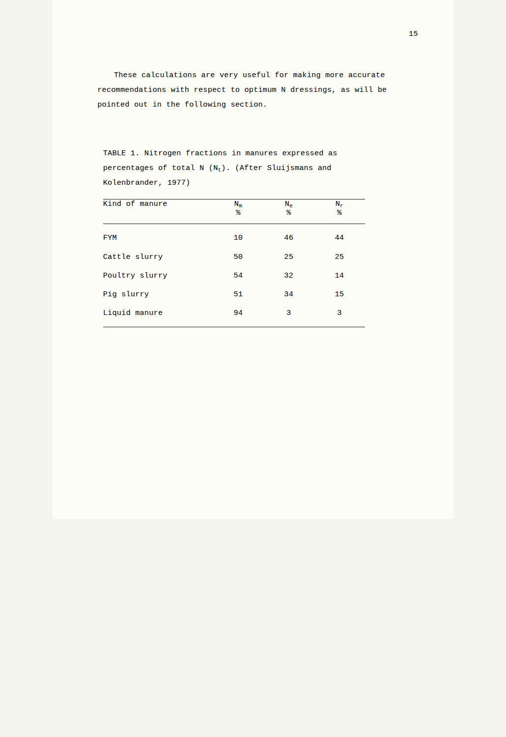15
These calculations are very useful for making more accurate recommendations with respect to optimum N dressings, as will be pointed out in the following section.
TABLE 1. Nitrogen fractions in manures expressed as percentages of total N (Nt). (After Sluijsmans and Kolenbrander, 1977)
| Kind of manure | N m | N e | N r |
| | % | % | % |
| FYM | 10 | 46 | 44 |
| Cattle slurry | 50 | 25 | 25 |
| Poultry slurry | 54 | 32 | 14 |
| Pig slurry | 51 | 34 | 15 |
| Liquid manure | 94 | 3 | 3 |